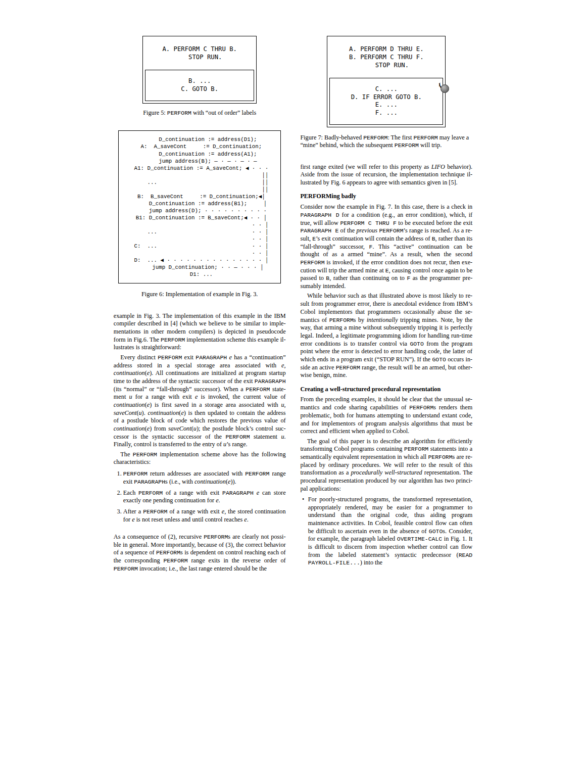A. PERFORM C THRU B.
   STOP RUN.
B. ...
C. GOTO B.
Figure 5: PERFORM with “out of order” labels
     D_continuation := address(D1);
 A:  A_saveCont     := D_continuation;
     D_continuation := address(A1);
     jump address(B); — · — · — · —
 A1: D_continuation := A_saveCont; ◀ · · ·
                                        ││
     ...                                ││
                                        ││
 B:  B_saveCont     := D_continuation;◀│
     D_continuation := address(B1);     │
     jump address(D); · · · · · · · · · ·
 B1: D_continuation := B_saveCont;◀ · · │
                                     · · │
     ...                             · · │
                                     · · │
 C:  ...                             · · │
                                     · · │
 D:  ... ◀ · · · · · · · · · · · · · · · │
     jump D_continuation; · · — · · · │
 D1: ...
Figure 6: Implementation of example in Fig. 3.
example in Fig. 3. The implementation of this example in the IBM compiler described in [4] (which we believe to be similar to implementations in other modern compilers) is depicted in pseudocode form in Fig.6. The PERFORM implementation scheme this example illustrates is straightforward:
Every distinct PERFORM exit PARAGRAPH e has a “continuation” address stored in a special storage area associated with e, continuation(e). All continuations are initialized at program startup time to the address of the syntactic successor of the exit PARAGRAPH (its “normal” or “fall-through” successor). When a PERFORM statement u for a range with exit e is invoked, the current value of continuation(e) is first saved in a storage area associated with u, saveCont(u). continuation(e) is then updated to contain the address of a postlude block of code which restores the previous value of continuation(e) from saveCont(u); the postlude block’s control successor is the syntactic successor of the PERFORM statement u. Finally, control is transferred to the entry of u’s range.
The PERFORM implementation scheme above has the following characteristics:
PERFORM return addresses are associated with PERFORM range exit PARAGRAPHs (i.e., with continuation(e)).
Each PERFORM of a range with exit PARAGRAPH e can store exactly one pending continuation for e.
After a PERFORM of a range with exit e, the stored continuation for e is not reset unless and until control reaches e.
As a consequence of (2), recursive PERFORMs are clearly not possible in general. More importantly, because of (3), the correct behavior of a sequence of PERFORMs is dependent on control reaching each of the corresponding PERFORM range exits in the reverse order of PERFORM invocation; i.e., the last range entered should be the
A. PERFORM D THRU E.
B. PERFORM C THRU F.
   STOP RUN.
C. ...
D. IF ERROR GOTO B.
E. ...
F. ...
❴
Figure 7: Badly-behaved PERFORM: The first PERFORM may leave a “mine” behind, which the subsequent PERFORM will trip.
first range exited (we will refer to this property as LIFO behavior). Aside from the issue of recursion, the implementation technique illustrated by Fig. 6 appears to agree with semantics given in [5].
PERFORMing badly
Consider now the example in Fig. 7. In this case, there is a check in PARAGRAPH D for a condition (e.g., an error condition), which, if true, will allow PERFORM C THRU F to be executed before the exit PARAGRAPH E of the previous PERFORM’s range is reached. As a result, E’s exit continuation will contain the address of B, rather than its “fall-through” successor, F. This “active” continuation can be thought of as a armed “mine”. As a result, when the second PERFORM is invoked, if the error condition does not recur, then execution will trip the armed mine at E, causing control once again to be passed to B, rather than continuing on to F as the programmer presumably intended.
While behavior such as that illustrated above is most likely to result from programmer error, there is anecdotal evidence from IBM’s Cobol implementors that programmers occasionally abuse the semantics of PERFORMs by intentionally tripping mines. Note, by the way, that arming a mine without subsequently tripping it is perfectly legal. Indeed, a legitimate programming idiom for handling run-time error conditions is to transfer control via GOTO from the program point where the error is detected to error handling code, the latter of which ends in a program exit (“STOP RUN”). If the GOTO occurs inside an active PERFORM range, the result will be an armed, but otherwise benign, mine.
Creating a well-structured procedural representation
From the preceding examples, it should be clear that the unusual semantics and code sharing capabilities of PERFORMs renders them problematic, both for humans attempting to understand extant code, and for implementors of program analysis algorithms that must be correct and efficient when applied to Cobol.
The goal of this paper is to describe an algorithm for efficiently transforming Cobol programs containing PERFORM statements into a semantically equivalent representation in which all PERFORMs are replaced by ordinary procedures. We will refer to the result of this transformation as a procedurally well-structured representation. The procedural representation produced by our algorithm has two principal applications:
For poorly-structured programs, the transformed representation, appropriately rendered, may be easier for a programmer to understand than the original code, thus aiding program maintenance activities. In Cobol, feasible control flow can often be difficult to ascertain even in the absence of GOTOs. Consider, for example, the paragraph labeled OVERTIME-CALC in Fig. 1. It is difficult to discern from inspection whether control can flow from the labeled statement’s syntactic predecessor (READ PAYROLL-FILE...) into the